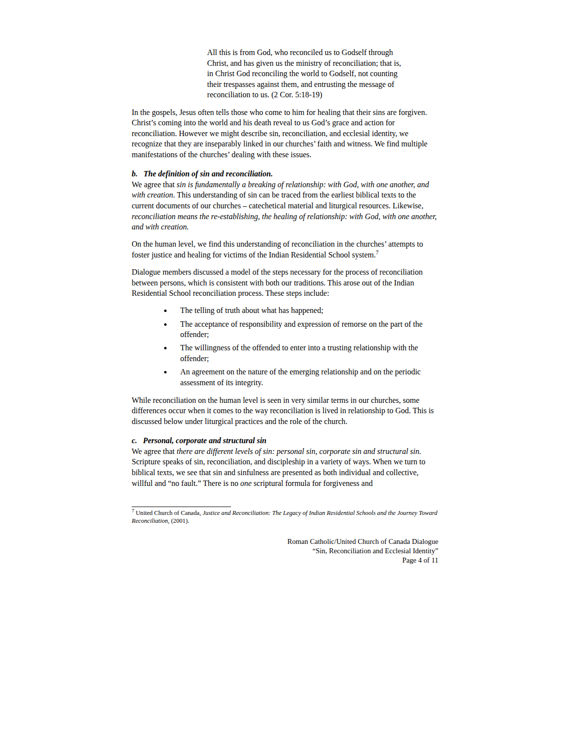All this is from God, who reconciled us to Godself through
Christ, and has given us the ministry of reconciliation; that is,
in Christ God reconciling the world to Godself, not counting
their trespasses against them, and entrusting the message of
reconciliation to us. (2 Cor. 5:18-19)
In the gospels, Jesus often tells those who come to him for healing that their sins are forgiven. Christ’s coming into the world and his death reveal to us God’s grace and action for reconciliation. However we might describe sin, reconciliation, and ecclesial identity, we recognize that they are inseparably linked in our churches’ faith and witness. We find multiple manifestations of the churches’ dealing with these issues.
b. The definition of sin and reconciliation.
We agree that sin is fundamentally a breaking of relationship: with God, with one another, and with creation. This understanding of sin can be traced from the earliest biblical texts to the current documents of our churches – catechetical material and liturgical resources. Likewise, reconciliation means the re-establishing, the healing of relationship: with God, with one another, and with creation.
On the human level, we find this understanding of reconciliation in the churches’ attempts to foster justice and healing for victims of the Indian Residential School system.7
Dialogue members discussed a model of the steps necessary for the process of reconciliation between persons, which is consistent with both our traditions. This arose out of the Indian Residential School reconciliation process. These steps include:
The telling of truth about what has happened;
The acceptance of responsibility and expression of remorse on the part of the offender;
The willingness of the offended to enter into a trusting relationship with the offender;
An agreement on the nature of the emerging relationship and on the periodic assessment of its integrity.
While reconciliation on the human level is seen in very similar terms in our churches, some differences occur when it comes to the way reconciliation is lived in relationship to God. This is discussed below under liturgical practices and the role of the church.
c. Personal, corporate and structural sin
We agree that there are different levels of sin: personal sin, corporate sin and structural sin. Scripture speaks of sin, reconciliation, and discipleship in a variety of ways. When we turn to biblical texts, we see that sin and sinfulness are presented as both individual and collective, willful and “no fault.” There is no one scriptural formula for forgiveness and
7 United Church of Canada, Justice and Reconciliation: The Legacy of Indian Residential Schools and the Journey Toward Reconciliation, (2001).
Roman Catholic/United Church of Canada Dialogue
“Sin, Reconciliation and Ecclesial Identity”
Page 4 of 11